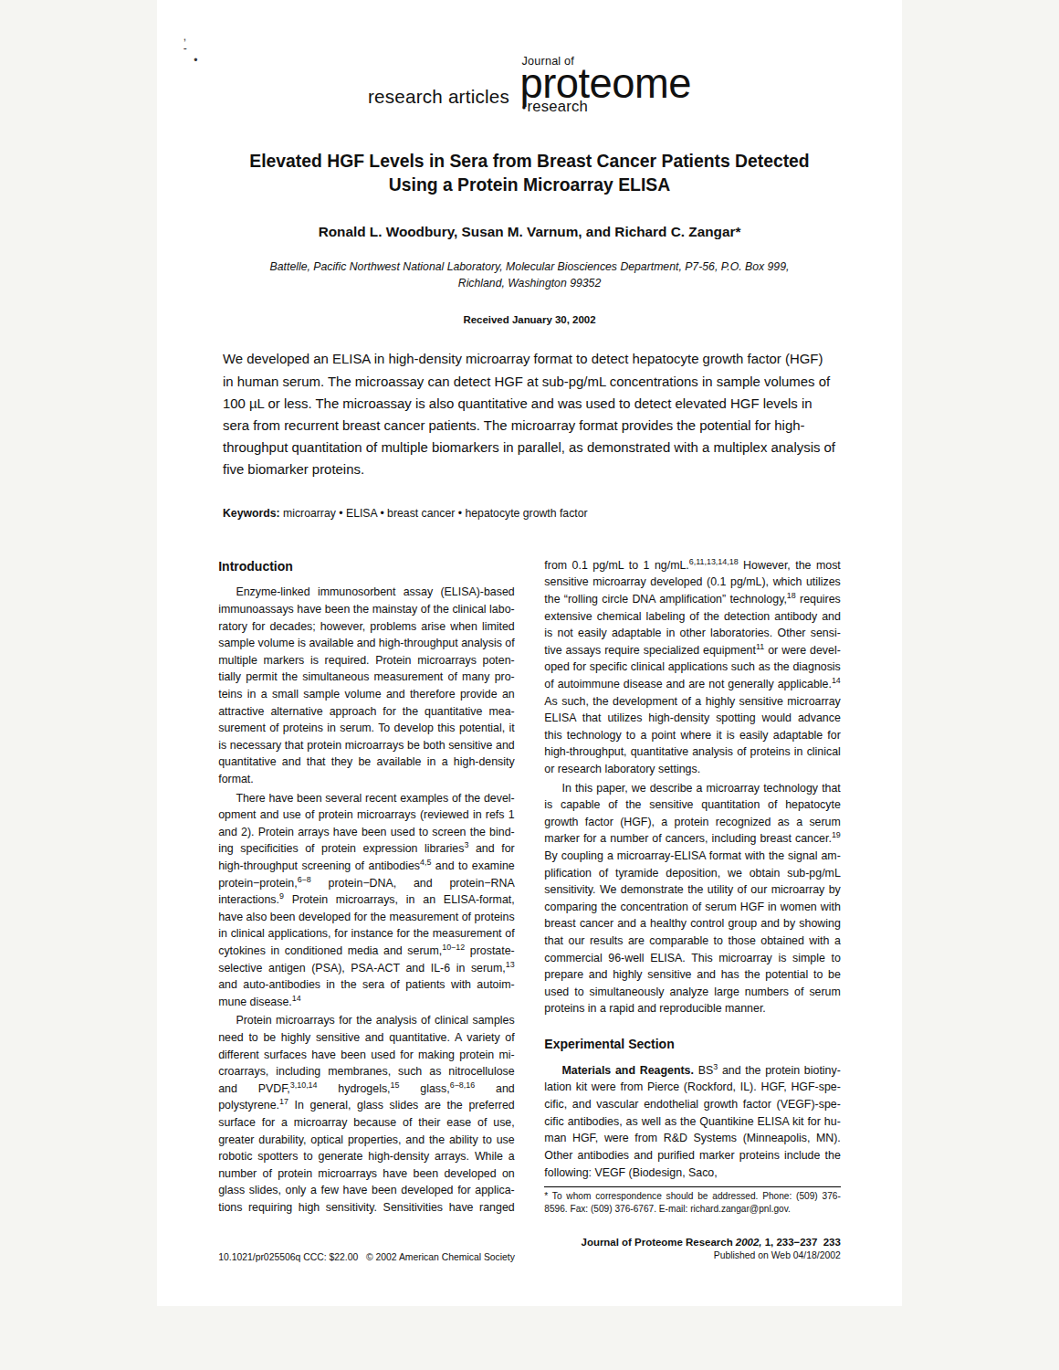,
‑
•
research articles
Journal of
proteome
research
Elevated HGF Levels in Sera from Breast Cancer Patients Detected
Using a Protein Microarray ELISA
Ronald L. Woodbury, Susan M. Varnum, and Richard C. Zangar*
Battelle, Pacific Northwest National Laboratory, Molecular Biosciences Department, P7-56, P.O. Box 999,
Richland, Washington 99352
Received January 30, 2002
We developed an ELISA in high-density microarray format to detect hepatocyte growth factor (HGF) in human serum. The microassay can detect HGF at sub-pg/mL concentrations in sample volumes of 100 µL or less. The microassay is also quantitative and was used to detect elevated HGF levels in sera from recurrent breast cancer patients. The microarray format provides the potential for high-throughput quantitation of multiple biomarkers in parallel, as demonstrated with a multiplex analysis of five biomarker proteins.
Keywords: microarray • ELISA • breast cancer • hepatocyte growth factor
Introduction
Enzyme-linked immunosorbent assay (ELISA)-based immunoassays have been the mainstay of the clinical laboratory for decades; however, problems arise when limited sample volume is available and high-throughput analysis of multiple markers is required. Protein microarrays potentially permit the simultaneous measurement of many proteins in a small sample volume and therefore provide an attractive alternative approach for the quantitative measurement of proteins in serum. To develop this potential, it is necessary that protein microarrays be both sensitive and quantitative and that they be available in a high-density format.
There have been several recent examples of the development and use of protein microarrays (reviewed in refs 1 and 2). Protein arrays have been used to screen the binding specificities of protein expression libraries3 and for high-throughput screening of antibodies4,5 and to examine protein−protein,6−8 protein−DNA, and protein−RNA interactions.9 Protein microarrays, in an ELISA-format, have also been developed for the measurement of proteins in clinical applications, for instance for the measurement of cytokines in conditioned media and serum,10−12 prostate-selective antigen (PSA), PSA-ACT and IL-6 in serum,13 and auto-antibodies in the sera of patients with autoimmune disease.14
Protein microarrays for the analysis of clinical samples need to be highly sensitive and quantitative. A variety of different surfaces have been used for making protein microarrays, including membranes, such as nitrocellulose and PVDF,3,10,14 hydrogels,15 glass,6−8,16 and polystyrene.17 In general, glass slides are the preferred surface for a microarray because of their ease of use, greater durability, optical properties, and the ability to use robotic spotters to generate high-density arrays. While a number of protein microarrays have been developed on glass slides, only a few have been developed for applications requiring high sensitivity. Sensitivities have ranged from 0.1 pg/mL to 1 ng/mL.6,11,13,14,18 However, the most sensitive microarray developed (0.1 pg/mL), which utilizes the “rolling circle DNA amplification” technology,18 requires extensive chemical labeling of the detection antibody and is not easily adaptable in other laboratories. Other sensitive assays require specialized equipment11 or were developed for specific clinical applications such as the diagnosis of autoimmune disease and are not generally applicable.14 As such, the development of a highly sensitive microarray ELISA that utilizes high-density spotting would advance this technology to a point where it is easily adaptable for high-throughput, quantitative analysis of proteins in clinical or research laboratory settings.
In this paper, we describe a microarray technology that is capable of the sensitive quantitation of hepatocyte growth factor (HGF), a protein recognized as a serum marker for a number of cancers, including breast cancer.19 By coupling a microarray-ELISA format with the signal amplification of tyramide deposition, we obtain sub-pg/mL sensitivity. We demonstrate the utility of our microarray by comparing the concentration of serum HGF in women with breast cancer and a healthy control group and by showing that our results are comparable to those obtained with a commercial 96-well ELISA. This microarray is simple to prepare and highly sensitive and has the potential to be used to simultaneously analyze large numbers of serum proteins in a rapid and reproducible manner.
Experimental Section
Materials and Reagents. BS3 and the protein biotinylation kit were from Pierce (Rockford, IL). HGF, HGF-specific, and vascular endothelial growth factor (VEGF)-specific antibodies, as well as the Quantikine ELISA kit for human HGF, were from R&D Systems (Minneapolis, MN). Other antibodies and purified marker proteins include the following: VEGF (Biodesign, Saco,
* To whom correspondence should be addressed. Phone: (509) 376-8596. Fax: (509) 376-6767. E-mail: richard.zangar@pnl.gov.
10.1021/pr025506q CCC: $22.00 © 2002 American Chemical Society
Journal of Proteome Research 2002, 1, 233−237 233
Published on Web 04/18/2002